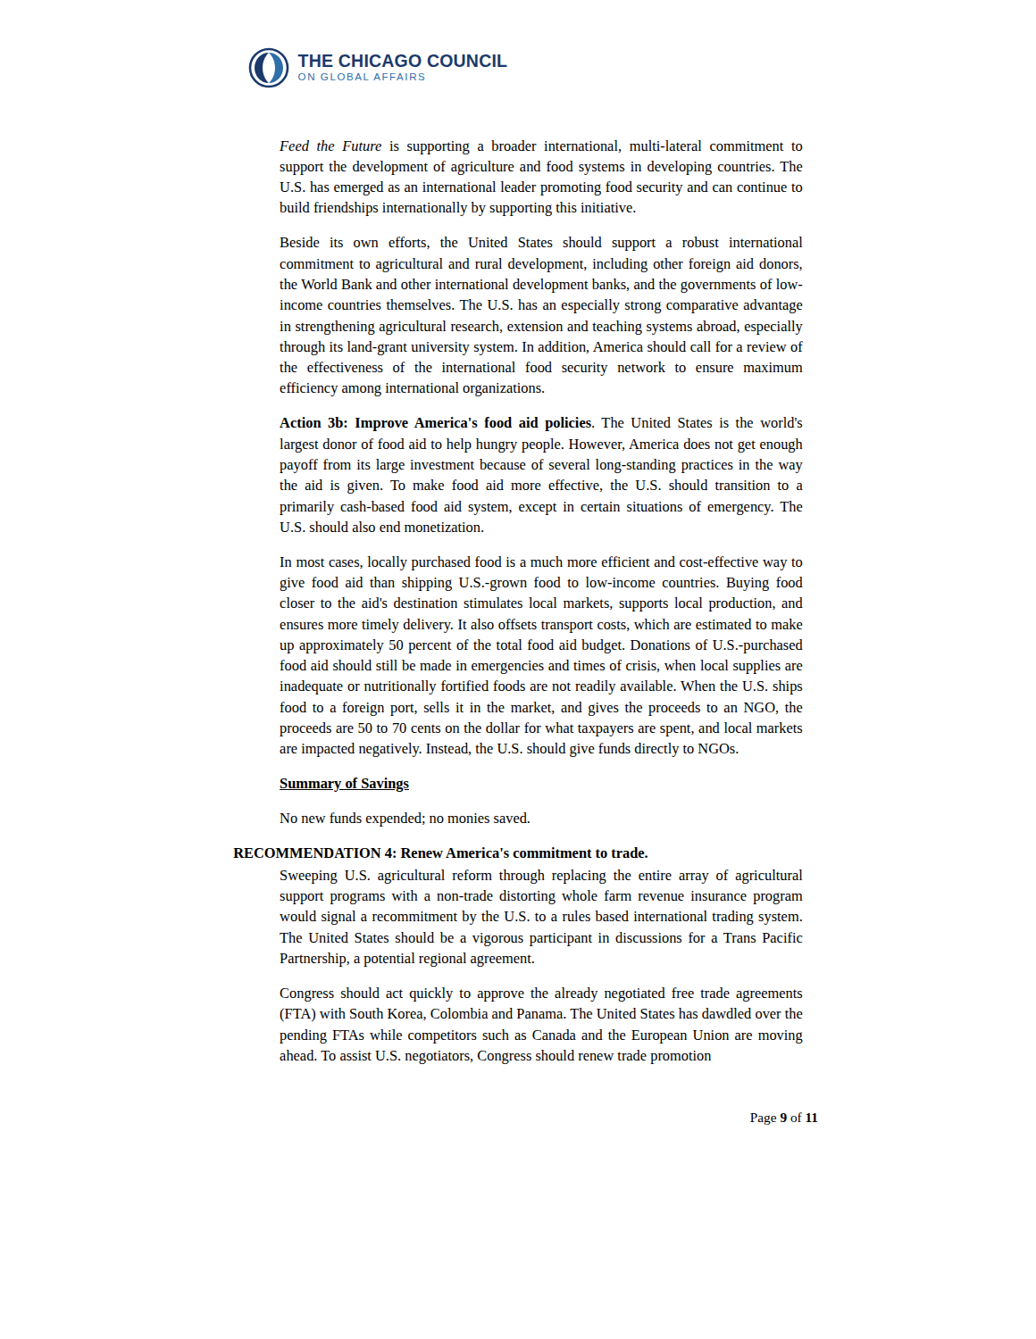The Chicago Council
on Global Affairs
Feed the Future is supporting a broader international, multi-lateral commitment to support the development of agriculture and food systems in developing countries. The U.S. has emerged as an international leader promoting food security and can continue to build friendships internationally by supporting this initiative.
Beside its own efforts, the United States should support a robust international commitment to agricultural and rural development, including other foreign aid donors, the World Bank and other international development banks, and the governments of low-income countries themselves. The U.S. has an especially strong comparative advantage in strengthening agricultural research, extension and teaching systems abroad, especially through its land-grant university system. In addition, America should call for a review of the effectiveness of the international food security network to ensure maximum efficiency among international organizations.
Action 3b: Improve America's food aid policies. The United States is the world's largest donor of food aid to help hungry people. However, America does not get enough payoff from its large investment because of several long-standing practices in the way the aid is given. To make food aid more effective, the U.S. should transition to a primarily cash-based food aid system, except in certain situations of emergency. The U.S. should also end monetization.
In most cases, locally purchased food is a much more efficient and cost-effective way to give food aid than shipping U.S.-grown food to low-income countries. Buying food closer to the aid's destination stimulates local markets, supports local production, and ensures more timely delivery. It also offsets transport costs, which are estimated to make up approximately 50 percent of the total food aid budget. Donations of U.S.-purchased food aid should still be made in emergencies and times of crisis, when local supplies are inadequate or nutritionally fortified foods are not readily available. When the U.S. ships food to a foreign port, sells it in the market, and gives the proceeds to an NGO, the proceeds are 50 to 70 cents on the dollar for what taxpayers are spent, and local markets are impacted negatively. Instead, the U.S. should give funds directly to NGOs.
Summary of Savings
No new funds expended; no monies saved.
RECOMMENDATION 4: Renew America's commitment to trade.
Sweeping U.S. agricultural reform through replacing the entire array of agricultural support programs with a non-trade distorting whole farm revenue insurance program would signal a recommitment by the U.S. to a rules based international trading system. The United States should be a vigorous participant in discussions for a Trans Pacific Partnership, a potential regional agreement.
Congress should act quickly to approve the already negotiated free trade agreements (FTA) with South Korea, Colombia and Panama. The United States has dawdled over the pending FTAs while competitors such as Canada and the European Union are moving ahead. To assist U.S. negotiators, Congress should renew trade promotion
Page 9 of 11